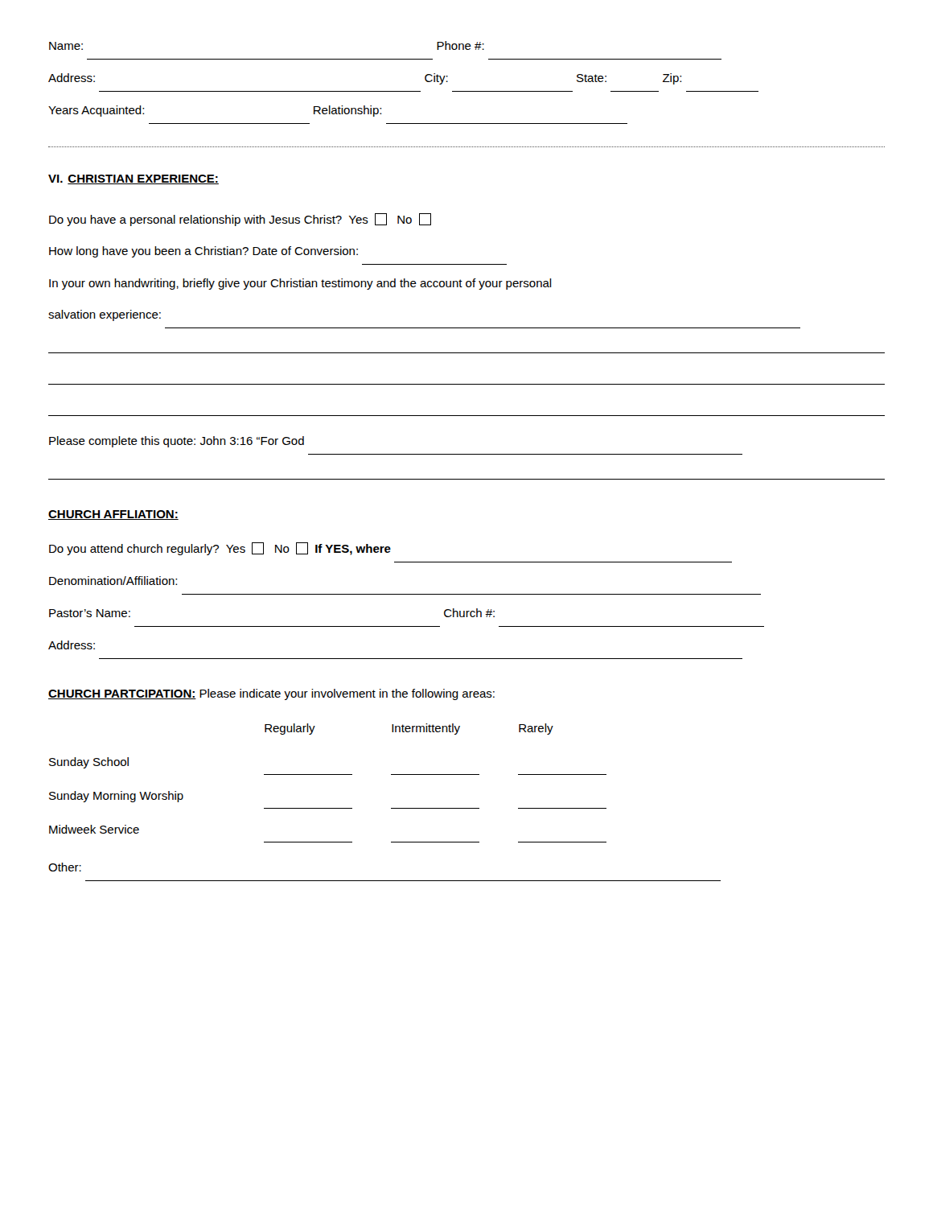Name: Phone #:
Address: City: State: Zip:
Years Acquainted: Relationship:
VI.
CHRISTIAN EXPERIENCE:
Do you have a personal relationship with Jesus Christ? Yes No
How long have you been a Christian? Date of Conversion:
In your own handwriting, briefly give your Christian testimony and the account of your personal
salvation experience:
Please complete this quote: John 3:16 “For God
CHURCH AFFLIATION:
Do you attend church regularly? Yes No If YES, where
Denomination/Affiliation:
Pastor’s Name: Church #:
Address:
CHURCH PARTCIPATION: Please indicate your involvement in the following areas:
| | Regularly | Intermittently | Rarely |
| --- | --- | --- | --- |
| Sunday School | | | |
| Sunday Morning Worship | | | |
| Midweek Service | | | |
Other: